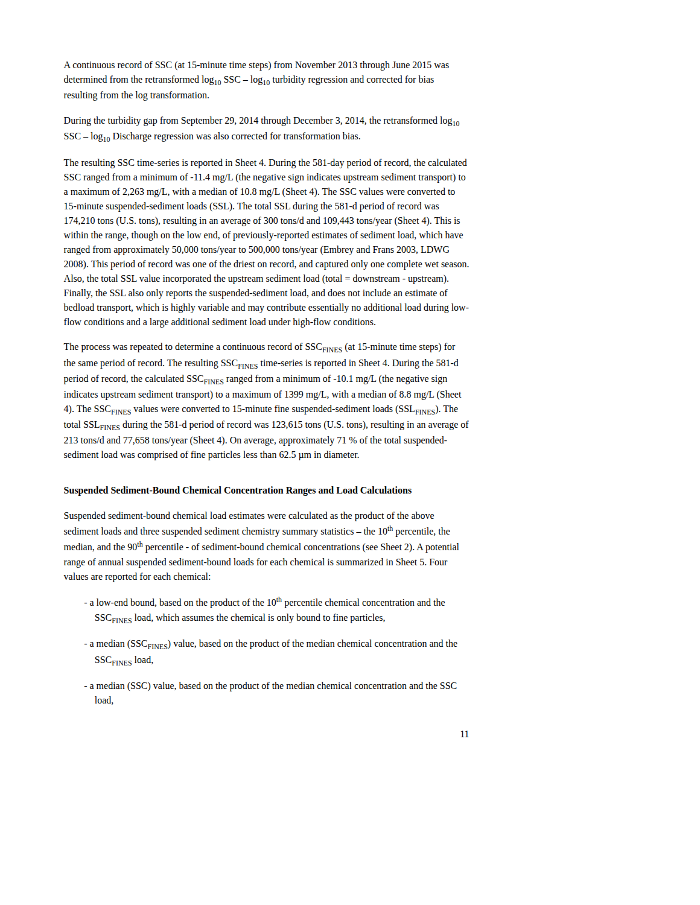A continuous record of SSC (at 15-minute time steps) from November 2013 through June 2015 was determined from the retransformed log10 SSC – log10 turbidity regression and corrected for bias resulting from the log transformation.
During the turbidity gap from September 29, 2014 through December 3, 2014, the retransformed log10 SSC – log10 Discharge regression was also corrected for transformation bias.
The resulting SSC time-series is reported in Sheet 4. During the 581-day period of record, the calculated SSC ranged from a minimum of -11.4 mg/L (the negative sign indicates upstream sediment transport) to a maximum of 2,263 mg/L, with a median of 10.8 mg/L (Sheet 4). The SSC values were converted to 15-minute suspended-sediment loads (SSL). The total SSL during the 581-d period of record was 174,210 tons (U.S. tons), resulting in an average of 300 tons/d and 109,443 tons/year (Sheet 4). This is within the range, though on the low end, of previously-reported estimates of sediment load, which have ranged from approximately 50,000 tons/year to 500,000 tons/year (Embrey and Frans 2003, LDWG 2008). This period of record was one of the driest on record, and captured only one complete wet season. Also, the total SSL value incorporated the upstream sediment load (total = downstream - upstream). Finally, the SSL also only reports the suspended-sediment load, and does not include an estimate of bedload transport, which is highly variable and may contribute essentially no additional load during low-flow conditions and a large additional sediment load under high-flow conditions.
The process was repeated to determine a continuous record of SSCFINES (at 15-minute time steps) for the same period of record. The resulting SSCFINES time-series is reported in Sheet 4. During the 581-d period of record, the calculated SSCFINES ranged from a minimum of -10.1 mg/L (the negative sign indicates upstream sediment transport) to a maximum of 1399 mg/L, with a median of 8.8 mg/L (Sheet 4). The SSCFINES values were converted to 15-minute fine suspended-sediment loads (SSLFINES). The total SSLFINES during the 581-d period of record was 123,615 tons (U.S. tons), resulting in an average of 213 tons/d and 77,658 tons/year (Sheet 4). On average, approximately 71 % of the total suspended-sediment load was comprised of fine particles less than 62.5 µm in diameter.
Suspended Sediment-Bound Chemical Concentration Ranges and Load Calculations
Suspended sediment-bound chemical load estimates were calculated as the product of the above sediment loads and three suspended sediment chemistry summary statistics – the 10th percentile, the median, and the 90th percentile - of sediment-bound chemical concentrations (see Sheet 2). A potential range of annual suspended sediment-bound loads for each chemical is summarized in Sheet 5. Four values are reported for each chemical:
- a low-end bound, based on the product of the 10th percentile chemical concentration and the SSCFINES load, which assumes the chemical is only bound to fine particles,
- a median (SSCFINES) value, based on the product of the median chemical concentration and the SSCFINES load,
- a median (SSC) value, based on the product of the median chemical concentration and the SSC load,
11